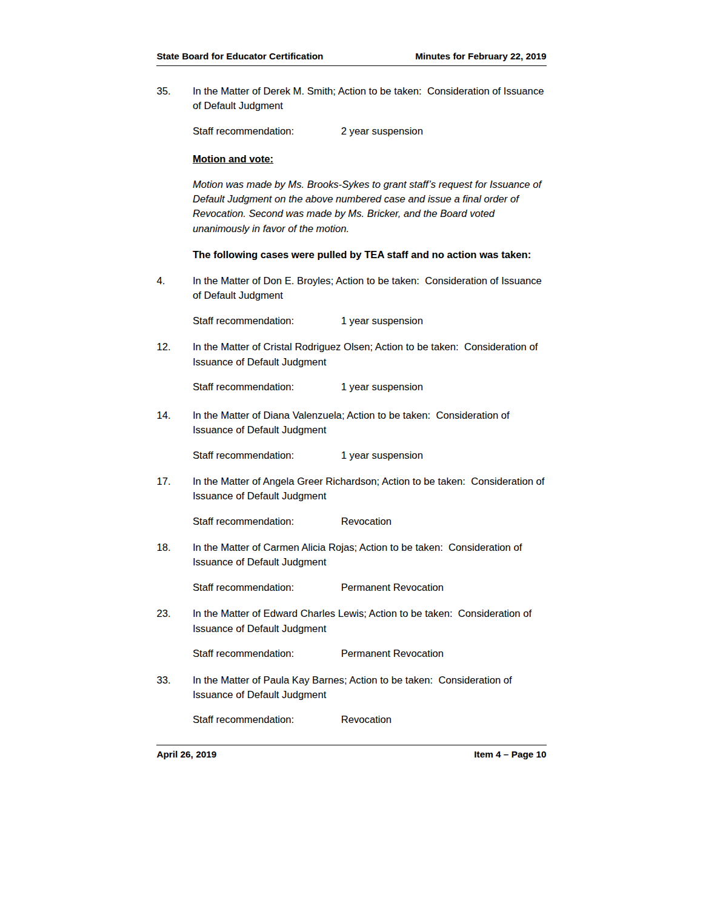State Board for Educator Certification Minutes for February 22, 2019
35.
In the Matter of Derek M. Smith; Action to be taken: Consideration of Issuance of Default Judgment
Staff recommendation: 2 year suspension
Motion and vote:
Motion was made by Ms. Brooks-Sykes to grant staff’s request for Issuance of Default Judgment on the above numbered case and issue a final order of Revocation. Second was made by Ms. Bricker, and the Board voted unanimously in favor of the motion.
The following cases were pulled by TEA staff and no action was taken:
4.
In the Matter of Don E. Broyles; Action to be taken: Consideration of Issuance of Default Judgment
Staff recommendation: 1 year suspension
12.
In the Matter of Cristal Rodriguez Olsen; Action to be taken: Consideration of Issuance of Default Judgment
Staff recommendation: 1 year suspension
14.
In the Matter of Diana Valenzuela; Action to be taken: Consideration of Issuance of Default Judgment
Staff recommendation: 1 year suspension
17.
In the Matter of Angela Greer Richardson; Action to be taken: Consideration of Issuance of Default Judgment
Staff recommendation: Revocation
18.
In the Matter of Carmen Alicia Rojas; Action to be taken: Consideration of Issuance of Default Judgment
Staff recommendation: Permanent Revocation
23.
In the Matter of Edward Charles Lewis; Action to be taken: Consideration of Issuance of Default Judgment
Staff recommendation: Permanent Revocation
33.
In the Matter of Paula Kay Barnes; Action to be taken: Consideration of Issuance of Default Judgment
Staff recommendation: Revocation
April 26, 2019 Item 4 – Page 10